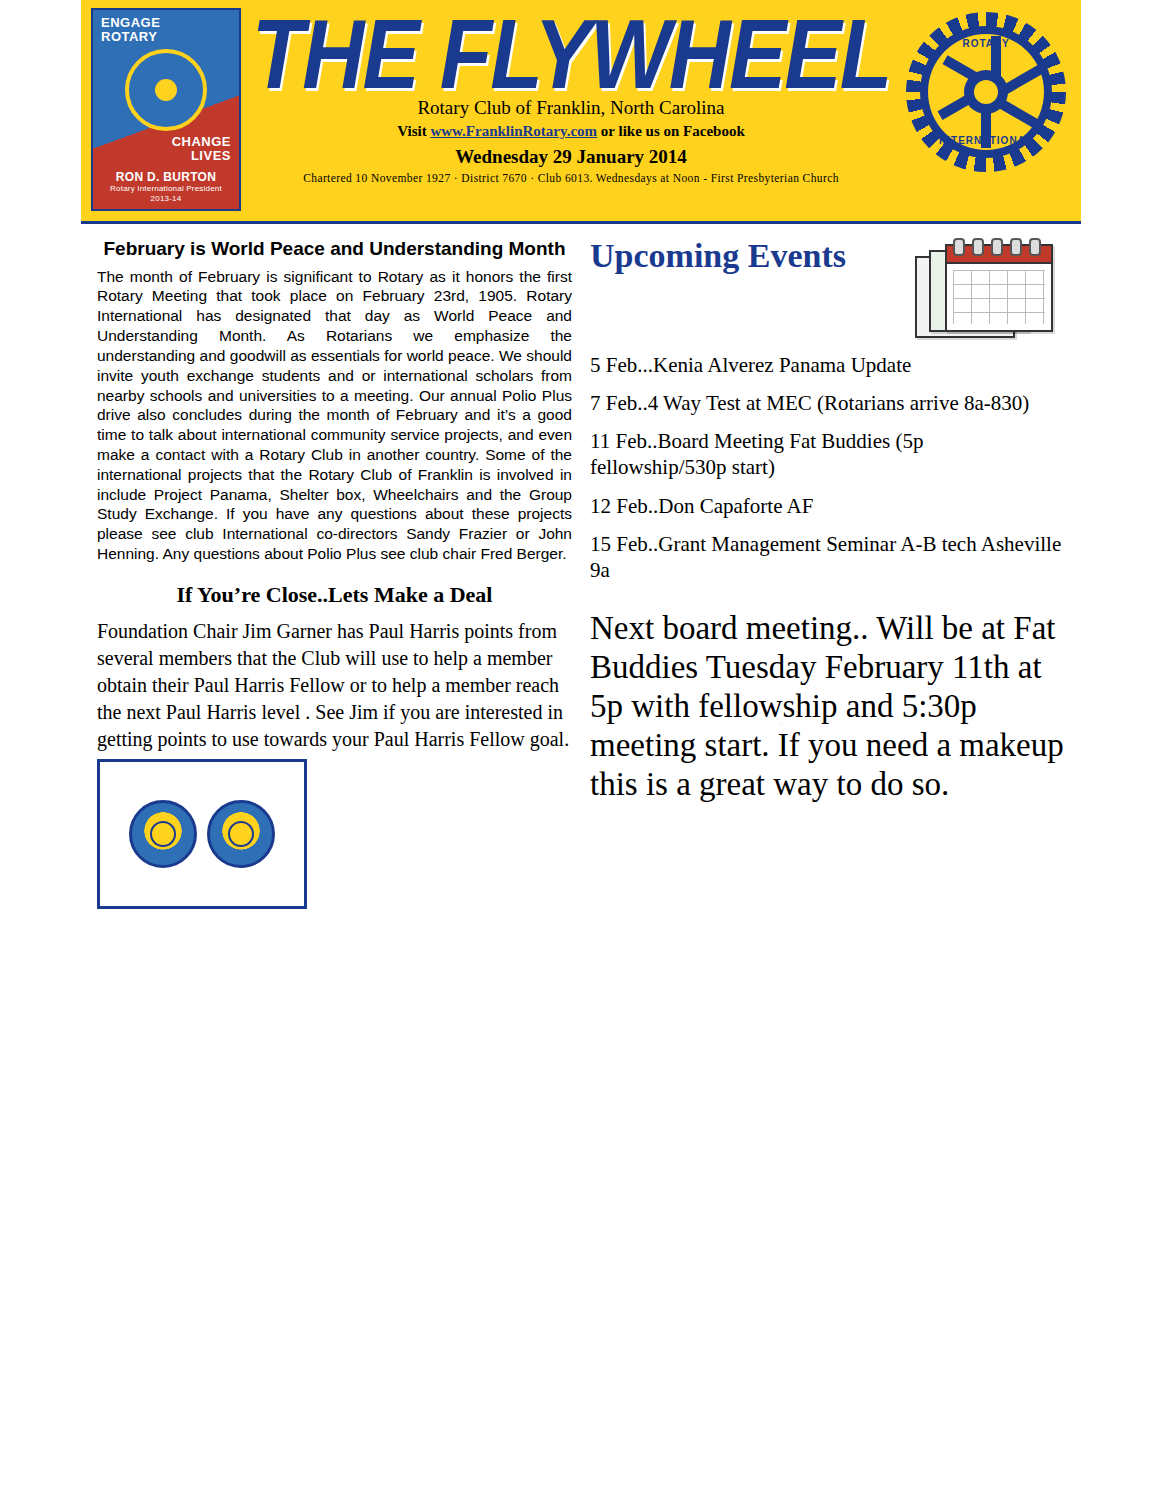ENGAGE
ROTARY
CHANGE
LIVES
RON D. BURTON Rotary International President 2013-14
THE FLYWHEEL
Rotary Club of Franklin, North Carolina
Visit www.FranklinRotary.com or like us on Facebook
Wednesday 29 January 2014
Chartered 10 November 1927 · District 7670 · Club 6013. Wednesdays at Noon - First Presbyterian Church
ROTARY
INTERNATIONAL
February is World Peace and Understanding Month
The month of February is significant to Rotary as it honors the first Rotary Meeting that took place on February 23rd, 1905. Rotary International has designated that day as World Peace and Understanding Month. As Rotarians we emphasize the understanding and goodwill as essentials for world peace. We should invite youth exchange students and or international scholars from nearby schools and universities to a meeting. Our annual Polio Plus drive also concludes during the month of February and it’s a good time to talk about international community service projects, and even make a contact with a Rotary Club in another country. Some of the international projects that the Rotary Club of Franklin is involved in include Project Panama, Shelter box, Wheelchairs and the Group Study Exchange. If you have any questions about these projects please see club International co-directors Sandy Frazier or John Henning. Any questions about Polio Plus see club chair Fred Berger.
If You’re Close..Lets Make a Deal
Foundation Chair Jim Garner has Paul Harris points from several members that the Club will use to help a member obtain their Paul Harris Fellow or to help a member reach the next Paul Harris level . See Jim if you are interested in getting points to use towards your Paul Harris Fellow goal.
Upcoming Events
5 Feb...Kenia Alverez Panama Update
7 Feb..4 Way Test at MEC (Rotarians arrive 8a-830)
11 Feb..Board Meeting Fat Buddies (5p fellowship/530p start)
12 Feb..Don Capaforte AF
15 Feb..Grant Management Seminar A-B tech Asheville 9a
Next board meeting.. Will be at Fat Buddies Tuesday February 11th at 5p with fellowship and 5:30p meeting start. If you need a makeup this is a great way to do so.